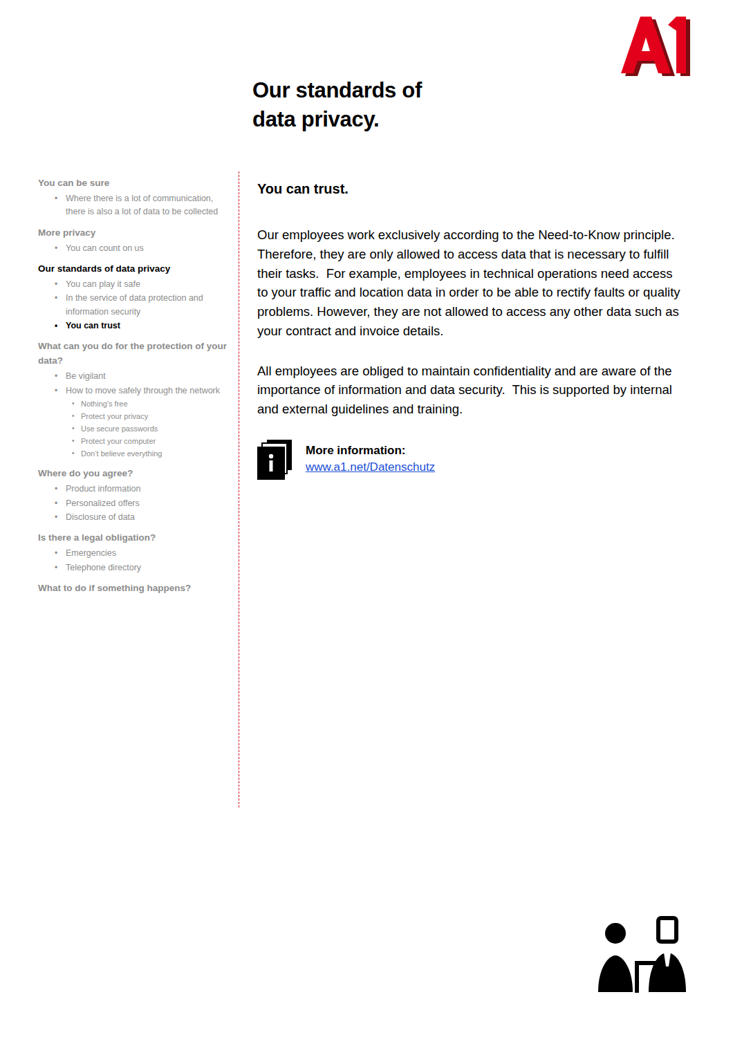A1
Our standards of
data privacy.
You can be sure
Where there is a lot of communication, there is also a lot of data to be collected
More privacy
You can count on us
Our standards of data privacy
You can play it safe
In the service of data protection and information security
You can trust
What can you do for the protection of your data?
Be vigilant
How to move safely through the network
Nothing's free
Protect your privacy
Use secure passwords
Protect your computer
Don‘t believe everything
Where do you agree?
Product information
Personalized offers
Disclosure of data
Is there a legal obligation?
Emergencies
Telephone directory
What to do if something happens?
You can trust.
Our employees work exclusively according to the Need-to-Know principle. Therefore, they are only allowed to access data that is necessary to fulfill their tasks. For example, employees in technical operations need access to your traffic and location data in order to be able to rectify faults or quality problems. However, they are not allowed to access any other data such as your contract and invoice details.
All employees are obliged to maintain confidentiality and are aware of the importance of information and data security. This is supported by internal and external guidelines and training.
More information:
www.a1.net/Datenschutz